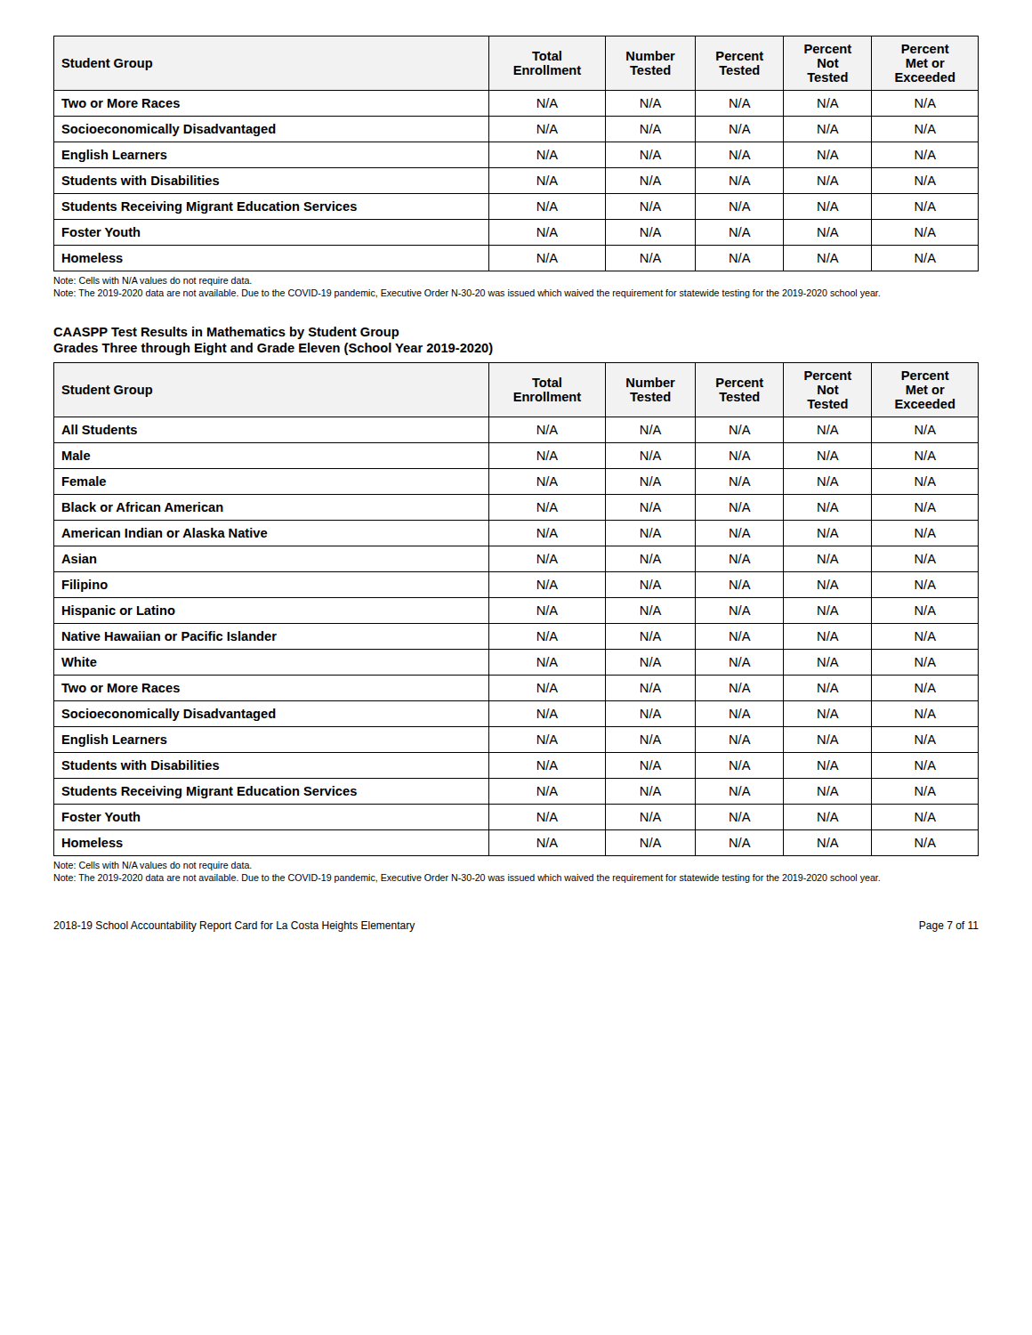| Student Group | Total Enrollment | Number Tested | Percent Tested | Percent Not Tested | Percent Met or Exceeded |
| --- | --- | --- | --- | --- | --- |
| Two or More Races | N/A | N/A | N/A | N/A | N/A |
| Socioeconomically Disadvantaged | N/A | N/A | N/A | N/A | N/A |
| English Learners | N/A | N/A | N/A | N/A | N/A |
| Students with Disabilities | N/A | N/A | N/A | N/A | N/A |
| Students Receiving Migrant Education Services | N/A | N/A | N/A | N/A | N/A |
| Foster Youth | N/A | N/A | N/A | N/A | N/A |
| Homeless | N/A | N/A | N/A | N/A | N/A |
Note: Cells with N/A values do not require data.
Note: The 2019-2020 data are not available. Due to the COVID-19 pandemic, Executive Order N-30-20 was issued which waived the requirement for statewide testing for the 2019-2020 school year.
CAASPP Test Results in Mathematics by Student Group
Grades Three through Eight and Grade Eleven (School Year 2019-2020)
| Student Group | Total Enrollment | Number Tested | Percent Tested | Percent Not Tested | Percent Met or Exceeded |
| --- | --- | --- | --- | --- | --- |
| All Students | N/A | N/A | N/A | N/A | N/A |
| Male | N/A | N/A | N/A | N/A | N/A |
| Female | N/A | N/A | N/A | N/A | N/A |
| Black or African American | N/A | N/A | N/A | N/A | N/A |
| American Indian or Alaska Native | N/A | N/A | N/A | N/A | N/A |
| Asian | N/A | N/A | N/A | N/A | N/A |
| Filipino | N/A | N/A | N/A | N/A | N/A |
| Hispanic or Latino | N/A | N/A | N/A | N/A | N/A |
| Native Hawaiian or Pacific Islander | N/A | N/A | N/A | N/A | N/A |
| White | N/A | N/A | N/A | N/A | N/A |
| Two or More Races | N/A | N/A | N/A | N/A | N/A |
| Socioeconomically Disadvantaged | N/A | N/A | N/A | N/A | N/A |
| English Learners | N/A | N/A | N/A | N/A | N/A |
| Students with Disabilities | N/A | N/A | N/A | N/A | N/A |
| Students Receiving Migrant Education Services | N/A | N/A | N/A | N/A | N/A |
| Foster Youth | N/A | N/A | N/A | N/A | N/A |
| Homeless | N/A | N/A | N/A | N/A | N/A |
Note: Cells with N/A values do not require data.
Note: The 2019-2020 data are not available. Due to the COVID-19 pandemic, Executive Order N-30-20 was issued which waived the requirement for statewide testing for the 2019-2020 school year.
2018-19 School Accountability Report Card for La Costa Heights Elementary Page 7 of 11